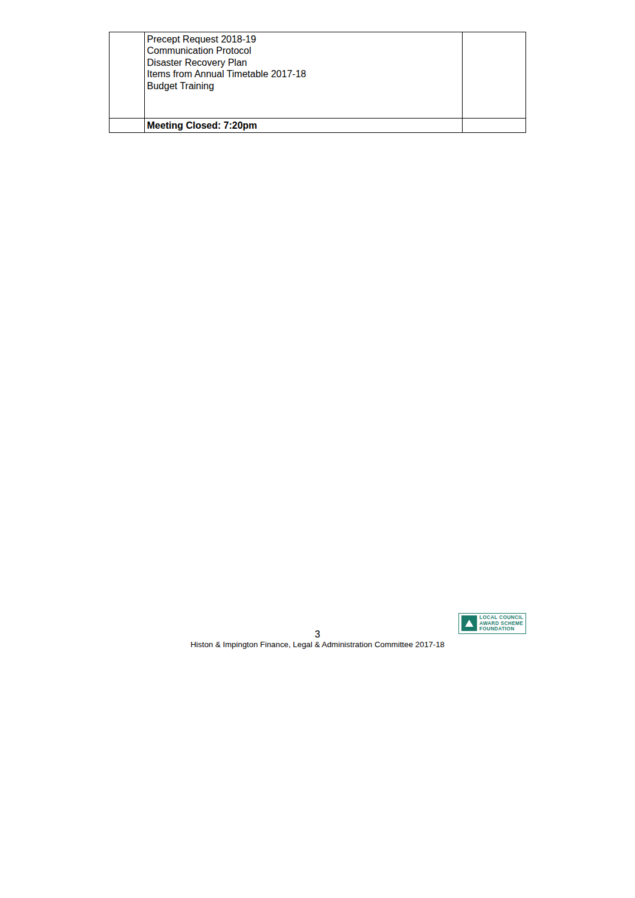| | Precept Request 2018-19 Communication Protocol Disaster Recovery Plan Items from Annual Timetable 2017-18 Budget Training | |
| | Meeting Closed: 7:20pm | |
LOCAL COUNCIL
AWARD SCHEME
FOUNDATION
3
Histon & Impington Finance, Legal & Administration Committee 2017-18